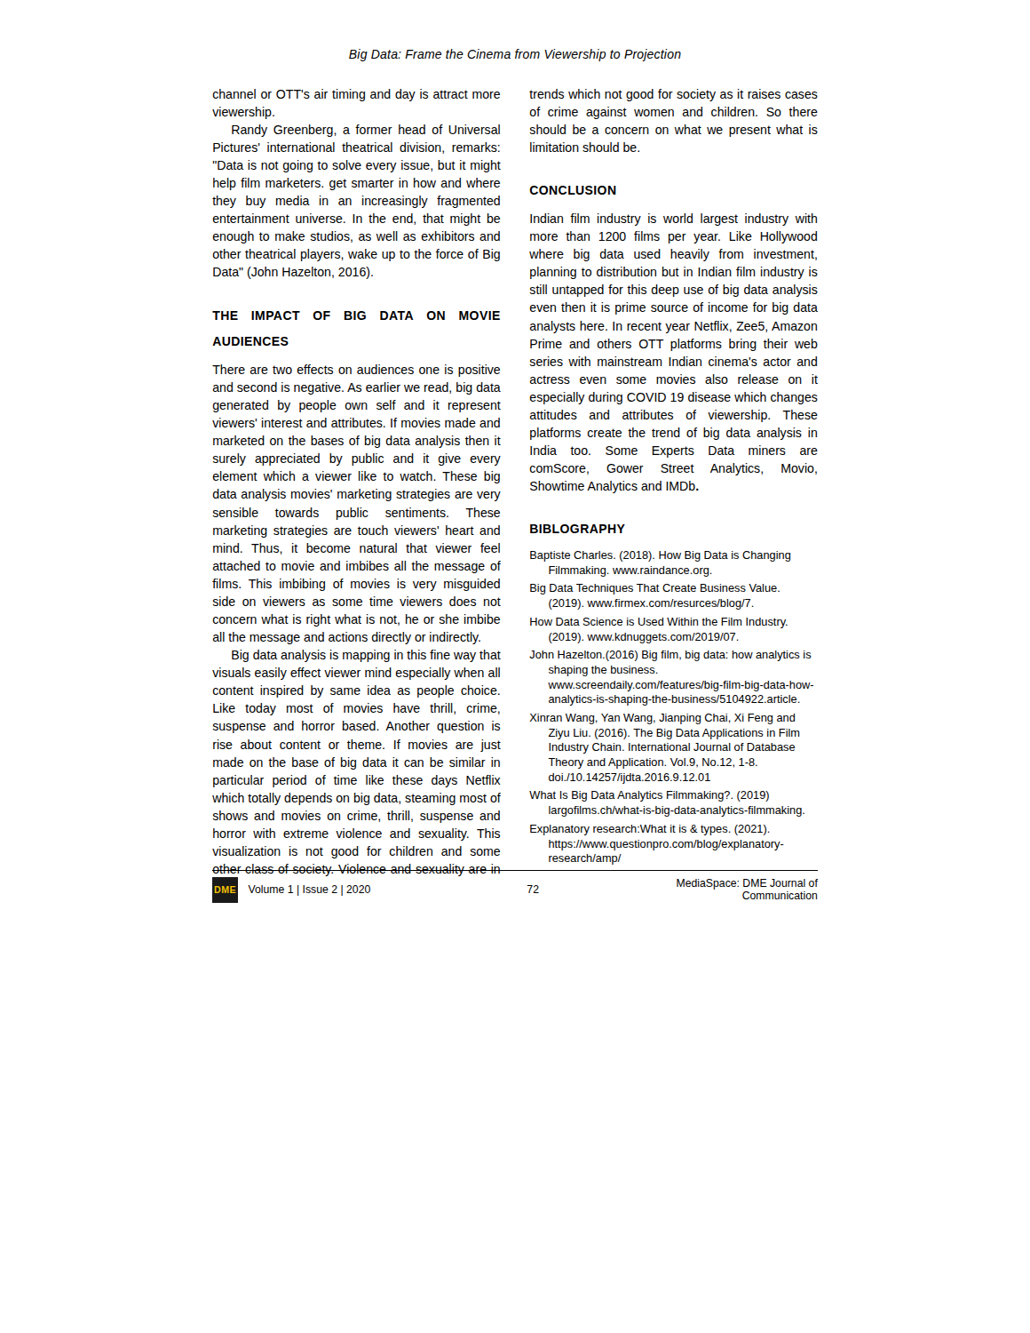Big Data: Frame the Cinema from Viewership to Projection
channel or OTT's air timing and day is attract more viewership.
Randy Greenberg, a former head of Universal Pictures' international theatrical division, remarks: "Data is not going to solve every issue, but it might help film marketers. get smarter in how and where they buy media in an increasingly fragmented entertainment universe. In the end, that might be enough to make studios, as well as exhibitors and other theatrical players, wake up to the force of Big Data" (John Hazelton, 2016).
The Impact of Big Data on Movie Audiences
There are two effects on audiences one is positive and second is negative. As earlier we read, big data generated by people own self and it represent viewers' interest and attributes. If movies made and marketed on the bases of big data analysis then it surely appreciated by public and it give every element which a viewer like to watch. These big data analysis movies' marketing strategies are very sensible towards public sentiments. These marketing strategies are touch viewers' heart and mind. Thus, it become natural that viewer feel attached to movie and imbibes all the message of films. This imbibing of movies is very misguided side on viewers as some time viewers does not concern what is right what is not, he or she imbibe all the message and actions directly or indirectly.
Big data analysis is mapping in this fine way that visuals easily effect viewer mind especially when all content inspired by same idea as people choice. Like today most of movies have thrill, crime, suspense and horror based. Another question is rise about content or theme. If movies are just made on the base of big data it can be similar in particular period of time like these days Netflix which totally depends on big data, steaming most of shows and movies on crime, thrill, suspense and horror with extreme violence and sexuality. This visualization is not good for children and some other class of society. Violence and sexuality are in trends which not good for society as it raises cases of crime against women and children. So there should be a concern on what we present what is limitation should be.
Conclusion
Indian film industry is world largest industry with more than 1200 films per year. Like Hollywood where big data used heavily from investment, planning to distribution but in Indian film industry is still untapped for this deep use of big data analysis even then it is prime source of income for big data analysts here. In recent year Netflix, Zee5, Amazon Prime and others OTT platforms bring their web series with mainstream Indian cinema's actor and actress even some movies also release on it especially during COVID 19 disease which changes attitudes and attributes of viewership. These platforms create the trend of big data analysis in India too. Some Experts Data miners are comScore, Gower Street Analytics, Movio, Showtime Analytics and IMDb.
Biblography
Baptiste Charles. (2018). How Big Data is Changing Filmmaking. www.raindance.org.
Big Data Techniques That Create Business Value. (2019). www.firmex.com/resurces/blog/7.
How Data Science is Used Within the Film Industry. (2019). www.kdnuggets.com/2019/07.
John Hazelton.(2016) Big film, big data: how analytics is shaping the business. www.screendaily.com/features/big-film-big-data-how-analytics-is-shaping-the-business/5104922.article.
Xinran Wang, Yan Wang, Jianping Chai, Xi Feng and Ziyu Liu. (2016). The Big Data Applications in Film Industry Chain. International Journal of Database Theory and Application. Vol.9, No.12, 1-8. doi./10.14257/ijdta.2016.9.12.01
What Is Big Data Analytics Filmmaking?. (2019) largofilms.ch/what-is-big-data-analytics-filmmaking.
Explanatory research:What it is & types. (2021). https://www.questionpro.com/blog/explanatory-research/amp/
DME
Volume 1 | Issue 2 | 2020
72
MediaSpace: DME Journal of Communication